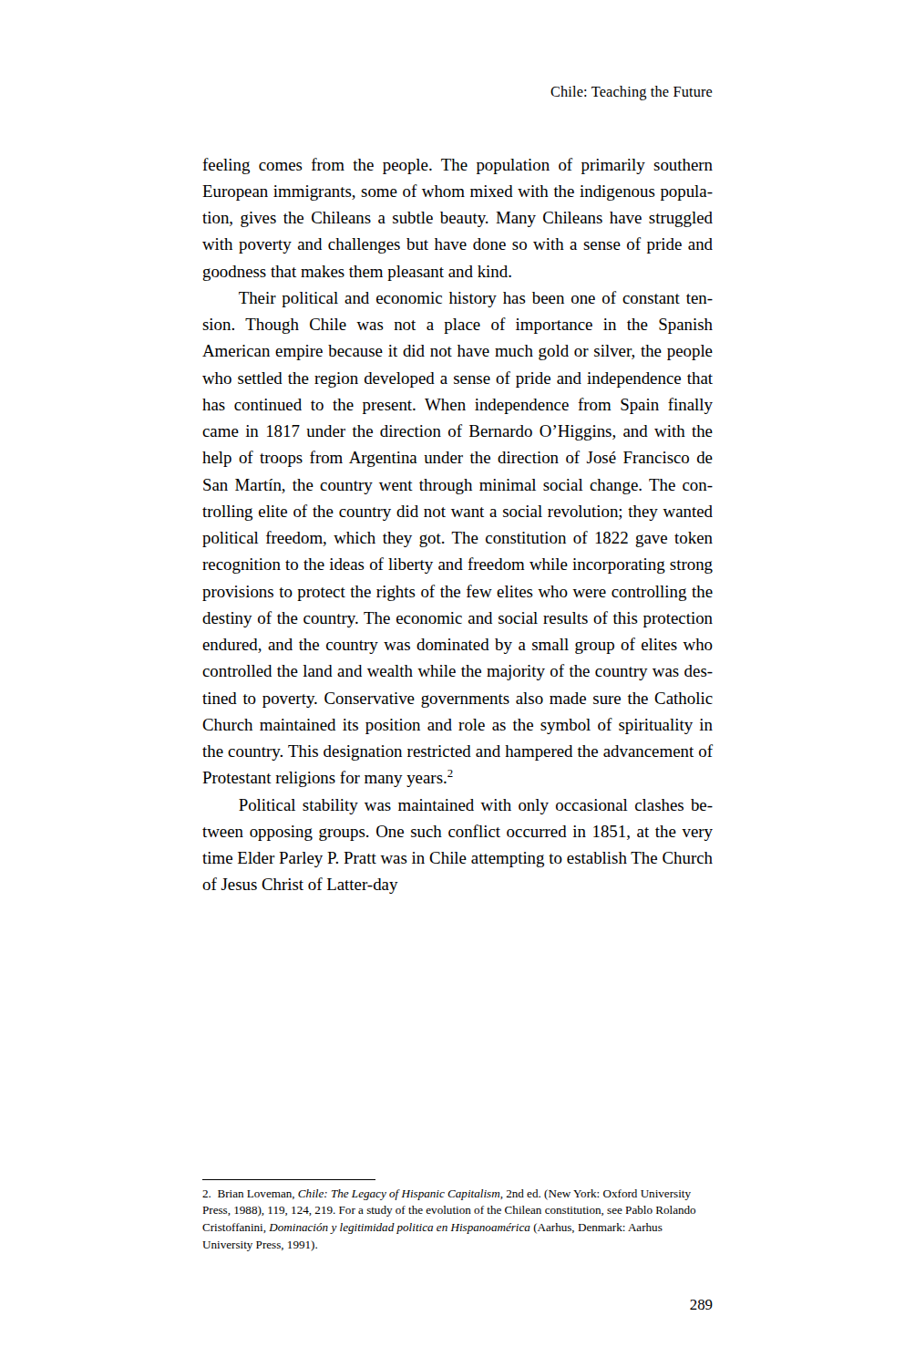Chile: Teaching the Future
feeling comes from the people. The population of primarily southern European immigrants, some of whom mixed with the indigenous population, gives the Chileans a subtle beauty. Many Chileans have struggled with poverty and challenges but have done so with a sense of pride and goodness that makes them pleasant and kind.
Their political and economic history has been one of constant tension. Though Chile was not a place of importance in the Spanish American empire because it did not have much gold or silver, the people who settled the region developed a sense of pride and independence that has continued to the present. When independence from Spain finally came in 1817 under the direction of Bernardo O’Higgins, and with the help of troops from Argentina under the direction of José Francisco de San Martín, the country went through minimal social change. The controlling elite of the country did not want a social revolution; they wanted political freedom, which they got. The constitution of 1822 gave token recognition to the ideas of liberty and freedom while incorporating strong provisions to protect the rights of the few elites who were controlling the destiny of the country. The economic and social results of this protection endured, and the country was dominated by a small group of elites who controlled the land and wealth while the majority of the country was destined to poverty. Conservative governments also made sure the Catholic Church maintained its position and role as the symbol of spirituality in the country. This designation restricted and hampered the advancement of Protestant religions for many years.2
Political stability was maintained with only occasional clashes between opposing groups. One such conflict occurred in 1851, at the very time Elder Parley P. Pratt was in Chile attempting to establish The Church of Jesus Christ of Latter-day
2. Brian Loveman, Chile: The Legacy of Hispanic Capitalism, 2nd ed. (New York: Oxford University Press, 1988), 119, 124, 219. For a study of the evolution of the Chilean constitution, see Pablo Rolando Cristoffanini, Dominación y legitimidad politica en Hispanoamérica (Aarhus, Denmark: Aarhus University Press, 1991).
289